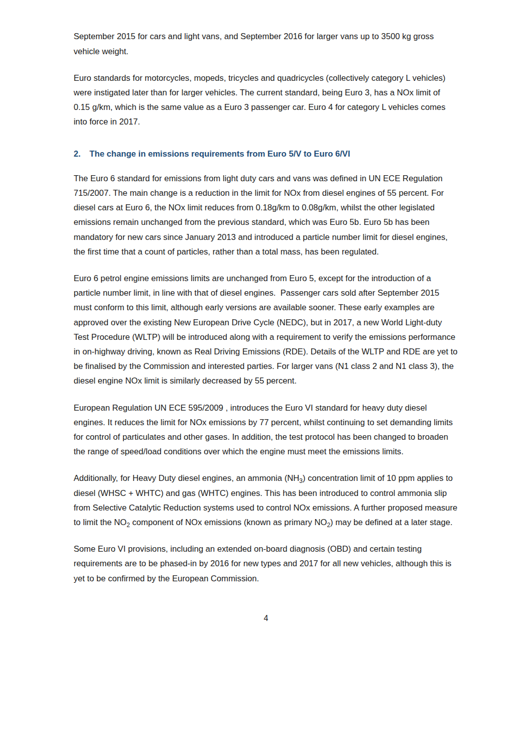September 2015 for cars and light vans, and September 2016 for larger vans up to 3500 kg gross vehicle weight.
Euro standards for motorcycles, mopeds, tricycles and quadricycles (collectively category L vehicles) were instigated later than for larger vehicles. The current standard, being Euro 3, has a NOx limit of 0.15 g/km, which is the same value as a Euro 3 passenger car. Euro 4 for category L vehicles comes into force in 2017.
2. The change in emissions requirements from Euro 5/V to Euro 6/VI
The Euro 6 standard for emissions from light duty cars and vans was defined in UN ECE Regulation 715/2007. The main change is a reduction in the limit for NOx from diesel engines of 55 percent. For diesel cars at Euro 6, the NOx limit reduces from 0.18g/km to 0.08g/km, whilst the other legislated emissions remain unchanged from the previous standard, which was Euro 5b. Euro 5b has been mandatory for new cars since January 2013 and introduced a particle number limit for diesel engines, the first time that a count of particles, rather than a total mass, has been regulated.
Euro 6 petrol engine emissions limits are unchanged from Euro 5, except for the introduction of a particle number limit, in line with that of diesel engines. Passenger cars sold after September 2015 must conform to this limit, although early versions are available sooner. These early examples are approved over the existing New European Drive Cycle (NEDC), but in 2017, a new World Light-duty Test Procedure (WLTP) will be introduced along with a requirement to verify the emissions performance in on-highway driving, known as Real Driving Emissions (RDE). Details of the WLTP and RDE are yet to be finalised by the Commission and interested parties. For larger vans (N1 class 2 and N1 class 3), the diesel engine NOx limit is similarly decreased by 55 percent.
European Regulation UN ECE 595/2009 , introduces the Euro VI standard for heavy duty diesel engines. It reduces the limit for NOx emissions by 77 percent, whilst continuing to set demanding limits for control of particulates and other gases. In addition, the test protocol has been changed to broaden the range of speed/load conditions over which the engine must meet the emissions limits.
Additionally, for Heavy Duty diesel engines, an ammonia (NH3) concentration limit of 10 ppm applies to diesel (WHSC + WHTC) and gas (WHTC) engines. This has been introduced to control ammonia slip from Selective Catalytic Reduction systems used to control NOx emissions. A further proposed measure to limit the NO2 component of NOx emissions (known as primary NO2) may be defined at a later stage.
Some Euro VI provisions, including an extended on-board diagnosis (OBD) and certain testing requirements are to be phased-in by 2016 for new types and 2017 for all new vehicles, although this is yet to be confirmed by the European Commission.
4